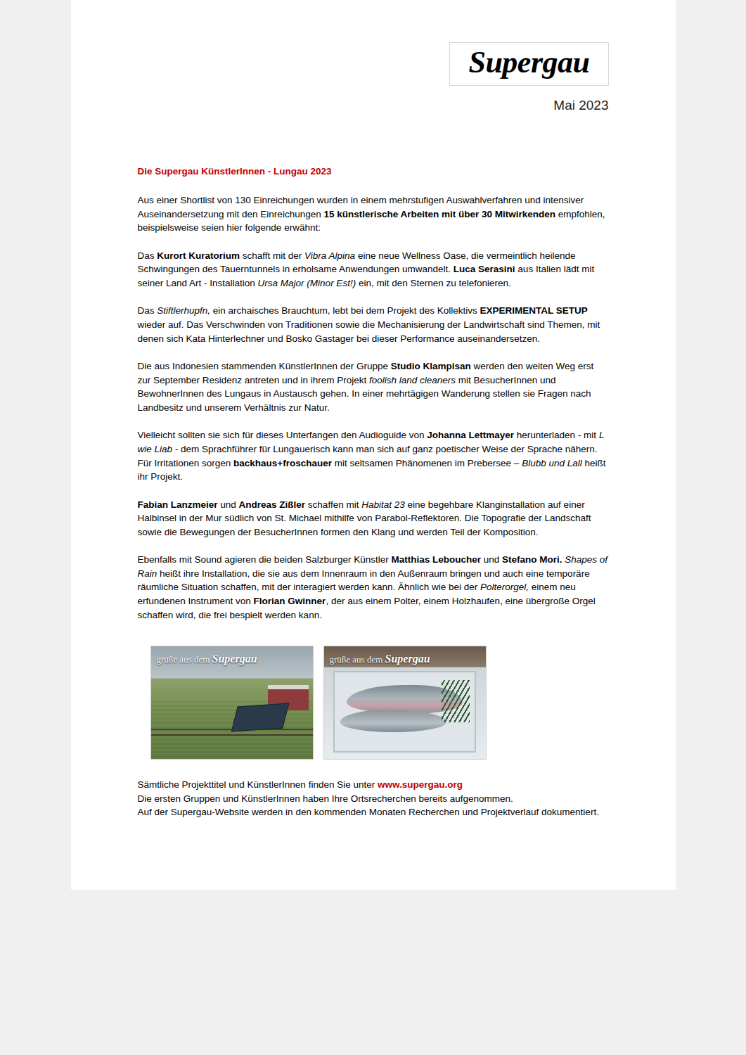Supergau
Mai 2023
Die Supergau KünstlerInnen - Lungau 2023
Aus einer Shortlist von 130 Einreichungen wurden in einem mehrstufigen Auswahlverfahren und intensiver Auseinandersetzung mit den Einreichungen 15 künstlerische Arbeiten mit über 30 Mitwirkenden empfohlen, beispielsweise seien hier folgende erwähnt:
Das Kurort Kuratorium schafft mit der Vibra Alpina eine neue Wellness Oase, die vermeintlich heilende Schwingungen des Tauerntunnels in erholsame Anwendungen umwandelt. Luca Serasini aus Italien lädt mit seiner Land Art - Installation Ursa Major (Minor Est!) ein, mit den Sternen zu telefonieren.
Das Stiftlerhupfn, ein archaisches Brauchtum, lebt bei dem Projekt des Kollektivs EXPERIMENTAL SETUP wieder auf. Das Verschwinden von Traditionen sowie die Mechanisierung der Landwirtschaft sind Themen, mit denen sich Kata Hinterlechner und Bosko Gastager bei dieser Performance auseinandersetzen.
Die aus Indonesien stammenden KünstlerInnen der Gruppe Studio Klampisan werden den weiten Weg erst zur September Residenz antreten und in ihrem Projekt foolish land cleaners mit BesucherInnen und BewohnerInnen des Lungaus in Austausch gehen. In einer mehrtägigen Wanderung stellen sie Fragen nach Landbesitz und unserem Verhältnis zur Natur.
Vielleicht sollten sie sich für dieses Unterfangen den Audioguide von Johanna Lettmayer herunterladen - mit L wie Liab - dem Sprachführer für Lungauerisch kann man sich auf ganz poetischer Weise der Sprache nähern. Für Irritationen sorgen backhaus+froschauer mit seltsamen Phänomenen im Prebersee – Blubb und Lall heißt ihr Projekt.
Fabian Lanzmeier und Andreas Zißler schaffen mit Habitat 23 eine begehbare Klanginstallation auf einer Halbinsel in der Mur südlich von St. Michael mithilfe von Parabol-Reflektoren. Die Topografie der Landschaft sowie die Bewegungen der BesucherInnen formen den Klang und werden Teil der Komposition.
Ebenfalls mit Sound agieren die beiden Salzburger Künstler Matthias Leboucher und Stefano Mori. Shapes of Rain heißt ihre Installation, die sie aus dem Innenraum in den Außenraum bringen und auch eine temporäre räumliche Situation schaffen, mit der interagiert werden kann. Ähnlich wie bei der Polterorgel, einem neu erfundenen Instrument von Florian Gwinner, der aus einem Polter, einem Holzhaufen, eine übergroße Orgel schaffen wird, die frei bespielt werden kann.
| grüße aus dem Supergau | grüße aus dem Supergau |
Sämtliche Projekttitel und KünstlerInnen finden Sie unter www.supergau.org
Die ersten Gruppen und KünstlerInnen haben Ihre Ortsrecherchen bereits aufgenommen.
Auf der Supergau-Website werden in den kommenden Monaten Recherchen und Projektverlauf dokumentiert.